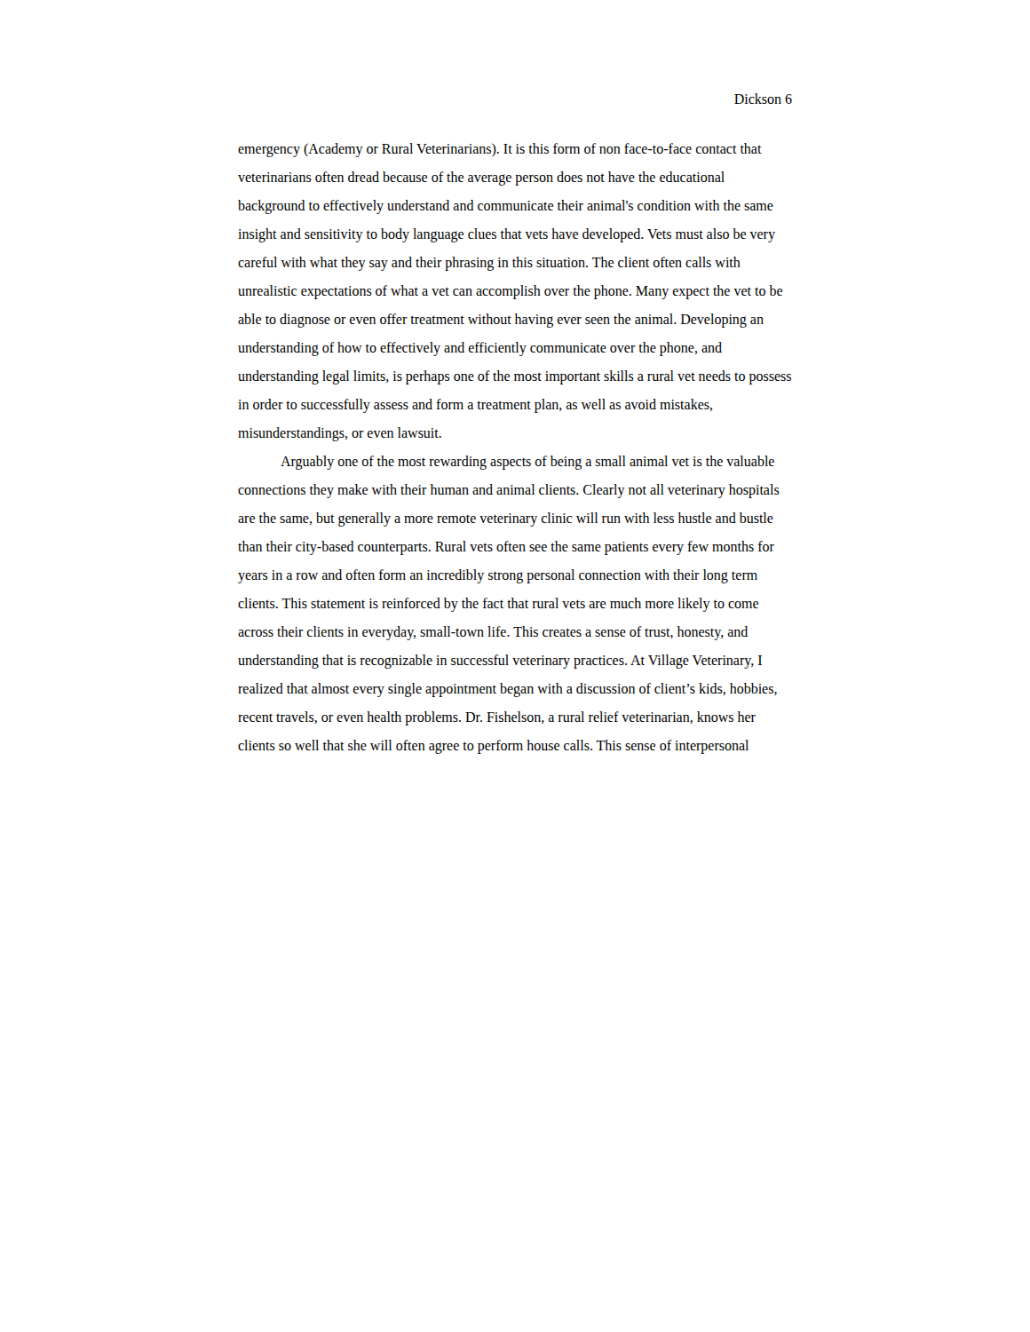Dickson 6
emergency (Academy or Rural Veterinarians). It is this form of non face-to-face contact that veterinarians often dread because of the average person does not have the educational background to effectively understand and communicate their animal's condition with the same insight and sensitivity to body language clues that vets have developed. Vets must also be very careful with what they say and their phrasing in this situation. The client often calls with unrealistic expectations of what a vet can accomplish over the phone. Many expect the vet to be able to diagnose or even offer treatment without having ever seen the animal. Developing an understanding of how to effectively and efficiently communicate over the phone, and understanding legal limits, is perhaps one of the most important skills a rural vet needs to possess in order to successfully assess and form a treatment plan, as well as avoid mistakes, misunderstandings, or even lawsuit.
Arguably one of the most rewarding aspects of being a small animal vet is the valuable connections they make with their human and animal clients. Clearly not all veterinary hospitals are the same, but generally a more remote veterinary clinic will run with less hustle and bustle than their city-based counterparts. Rural vets often see the same patients every few months for years in a row and often form an incredibly strong personal connection with their long term clients. This statement is reinforced by the fact that rural vets are much more likely to come across their clients in everyday, small-town life. This creates a sense of trust, honesty, and understanding that is recognizable in successful veterinary practices. At Village Veterinary, I realized that almost every single appointment began with a discussion of client’s kids, hobbies, recent travels, or even health problems. Dr. Fishelson, a rural relief veterinarian, knows her clients so well that she will often agree to perform house calls. This sense of interpersonal